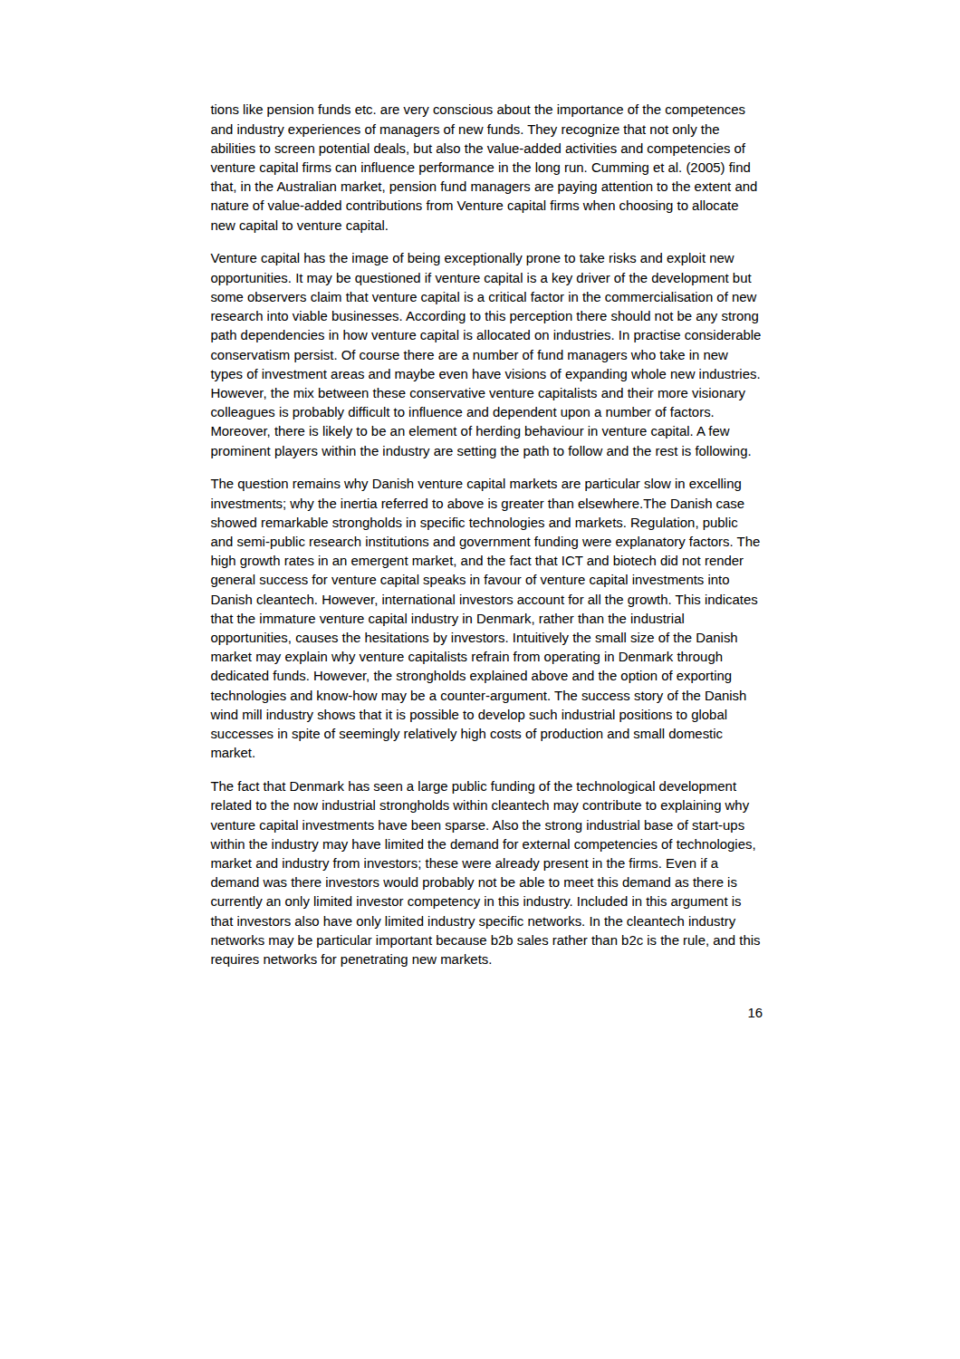tions like pension funds etc. are very conscious about the importance of the competences and industry experiences of managers of new funds. They recognize that not only the abilities to screen potential deals, but also the value-added activities and competencies of venture capital firms can influence performance in the long run. Cumming et al. (2005) find that, in the Australian market, pension fund managers are paying attention to the extent and nature of value-added contributions from Venture capital firms when choosing to allocate new capital to venture capital.
Venture capital has the image of being exceptionally prone to take risks and exploit new opportunities. It may be questioned if venture capital is a key driver of the development but some observers claim that venture capital is a critical factor in the commercialisation of new research into viable businesses. According to this perception there should not be any strong path dependencies in how venture capital is allocated on industries. In practise considerable conservatism persist. Of course there are a number of fund managers who take in new types of investment areas and maybe even have visions of expanding whole new industries. However, the mix between these conservative venture capitalists and their more visionary colleagues is probably difficult to influence and dependent upon a number of factors. Moreover, there is likely to be an element of herding behaviour in venture capital. A few prominent players within the industry are setting the path to follow and the rest is following.
The question remains why Danish venture capital markets are particular slow in excelling investments; why the inertia referred to above is greater than elsewhere.The Danish case showed remarkable strongholds in specific technologies and markets. Regulation, public and semi-public research institutions and government funding were explanatory factors. The high growth rates in an emergent market, and the fact that ICT and biotech did not render general success for venture capital speaks in favour of venture capital investments into Danish cleantech. However, international investors account for all the growth. This indicates that the immature venture capital industry in Denmark, rather than the industrial opportunities, causes the hesitations by investors. Intuitively the small size of the Danish market may explain why venture capitalists refrain from operating in Denmark through dedicated funds. However, the strongholds explained above and the option of exporting technologies and know-how may be a counter-argument. The success story of the Danish wind mill industry shows that it is possible to develop such industrial positions to global successes in spite of seemingly relatively high costs of production and small domestic market.
The fact that Denmark has seen a large public funding of the technological development related to the now industrial strongholds within cleantech may contribute to explaining why venture capital investments have been sparse. Also the strong industrial base of start-ups within the industry may have limited the demand for external competencies of technologies, market and industry from investors; these were already present in the firms. Even if a demand was there investors would probably not be able to meet this demand as there is currently an only limited investor competency in this industry. Included in this argument is that investors also have only limited industry specific networks. In the cleantech industry networks may be particular important because b2b sales rather than b2c is the rule, and this requires networks for penetrating new markets.
16